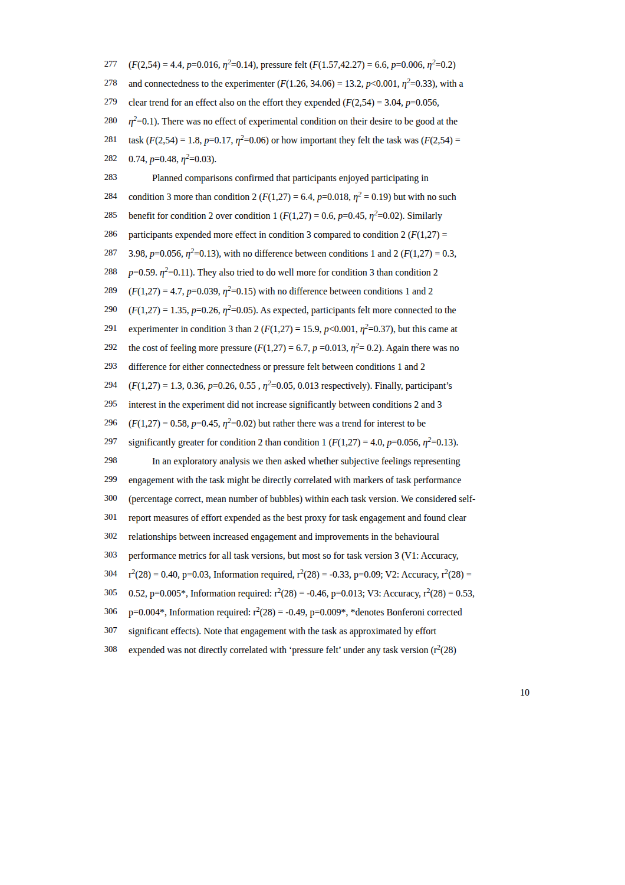(F(2,54) = 4.4, p=0.016, η2=0.14), pressure felt (F(1.57,42.27) = 6.6, p=0.006, η2=0.2)
and connectedness to the experimenter (F(1.26, 34.06) = 13.2, p<0.001, η2=0.33), with a
clear trend for an effect also on the effort they expended (F(2,54) = 3.04, p=0.056,
η2=0.1). There was no effect of experimental condition on their desire to be good at the
task (F(2,54) = 1.8, p=0.17, η2=0.06) or how important they felt the task was (F(2,54) =
0.74, p=0.48, η2=0.03).
Planned comparisons confirmed that participants enjoyed participating in
condition 3 more than condition 2 (F(1,27) = 6.4, p=0.018, η2 = 0.19) but with no such
benefit for condition 2 over condition 1 (F(1,27) = 0.6, p=0.45, η2=0.02). Similarly
participants expended more effect in condition 3 compared to condition 2 (F(1,27) =
3.98, p=0.056, η2=0.13), with no difference between conditions 1 and 2 (F(1,27) = 0.3,
p=0.59. η2=0.11). They also tried to do well more for condition 3 than condition 2
(F(1,27) = 4.7, p=0.039, η2=0.15) with no difference between conditions 1 and 2
(F(1,27) = 1.35, p=0.26, η2=0.05). As expected, participants felt more connected to the
experimenter in condition 3 than 2 (F(1,27) = 15.9, p<0.001, η2=0.37), but this came at
the cost of feeling more pressure (F(1,27) = 6.7, p =0.013, η2= 0.2). Again there was no
difference for either connectedness or pressure felt between conditions 1 and 2
(F(1,27) = 1.3, 0.36, p=0.26, 0.55 , η2=0.05, 0.013 respectively). Finally, participant’s
interest in the experiment did not increase significantly between conditions 2 and 3
(F(1,27) = 0.58, p=0.45, η2=0.02) but rather there was a trend for interest to be
significantly greater for condition 2 than condition 1 (F(1,27) = 4.0, p=0.056, η2=0.13).
In an exploratory analysis we then asked whether subjective feelings representing
engagement with the task might be directly correlated with markers of task performance
(percentage correct, mean number of bubbles) within each task version. We considered self-
report measures of effort expended as the best proxy for task engagement and found clear
relationships between increased engagement and improvements in the behavioural
performance metrics for all task versions, but most so for task version 3 (V1: Accuracy,
r2(28) = 0.40, p=0.03, Information required, r2(28) = -0.33, p=0.09; V2: Accuracy, r2(28) =
0.52, p=0.005*, Information required: r2(28) = -0.46, p=0.013; V3: Accuracy, r2(28) = 0.53,
p=0.004*, Information required: r2(28) = -0.49, p=0.009*, *denotes Bonferoni corrected
significant effects). Note that engagement with the task as approximated by effort
expended was not directly correlated with ‘pressure felt’ under any task version (r2(28)
10